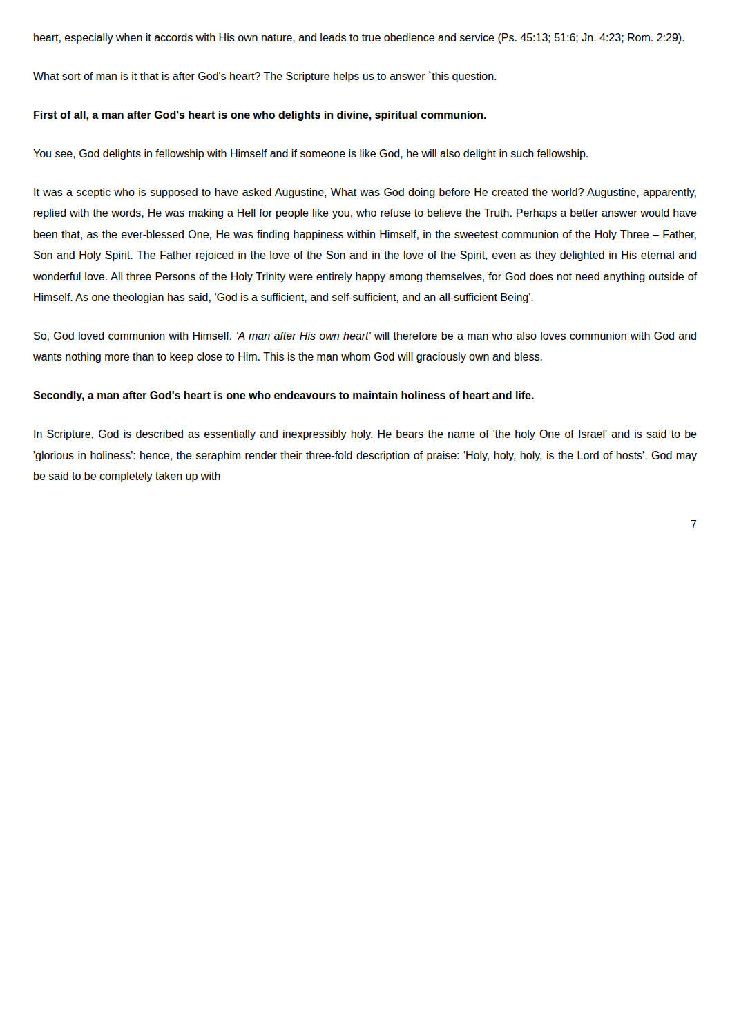heart, especially when it accords with His own nature, and leads to true obedience and service (Ps. 45:13; 51:6; Jn. 4:23; Rom. 2:29).
What sort of man is it that is after God's heart? The Scripture helps us to answer `this question.
First of all, a man after God's heart is one who delights in divine, spiritual communion.
You see, God delights in fellowship with Himself and if someone is like God, he will also delight in such fellowship.
It was a sceptic who is supposed to have asked Augustine, What was God doing before He created the world? Augustine, apparently, replied with the words, He was making a Hell for people like you, who refuse to believe the Truth. Perhaps a better answer would have been that, as the ever-blessed One, He was finding happiness within Himself, in the sweetest communion of the Holy Three – Father, Son and Holy Spirit. The Father rejoiced in the love of the Son and in the love of the Spirit, even as they delighted in His eternal and wonderful love. All three Persons of the Holy Trinity were entirely happy among themselves, for God does not need anything outside of Himself. As one theologian has said, 'God is a sufficient, and self-sufficient, and an all-sufficient Being'.
So, God loved communion with Himself. 'A man after His own heart' will therefore be a man who also loves communion with God and wants nothing more than to keep close to Him. This is the man whom God will graciously own and bless.
Secondly, a man after God's heart is one who endeavours to maintain holiness of heart and life.
In Scripture, God is described as essentially and inexpressibly holy. He bears the name of 'the holy One of Israel' and is said to be 'glorious in holiness': hence, the seraphim render their three-fold description of praise: 'Holy, holy, holy, is the Lord of hosts'. God may be said to be completely taken up with
7